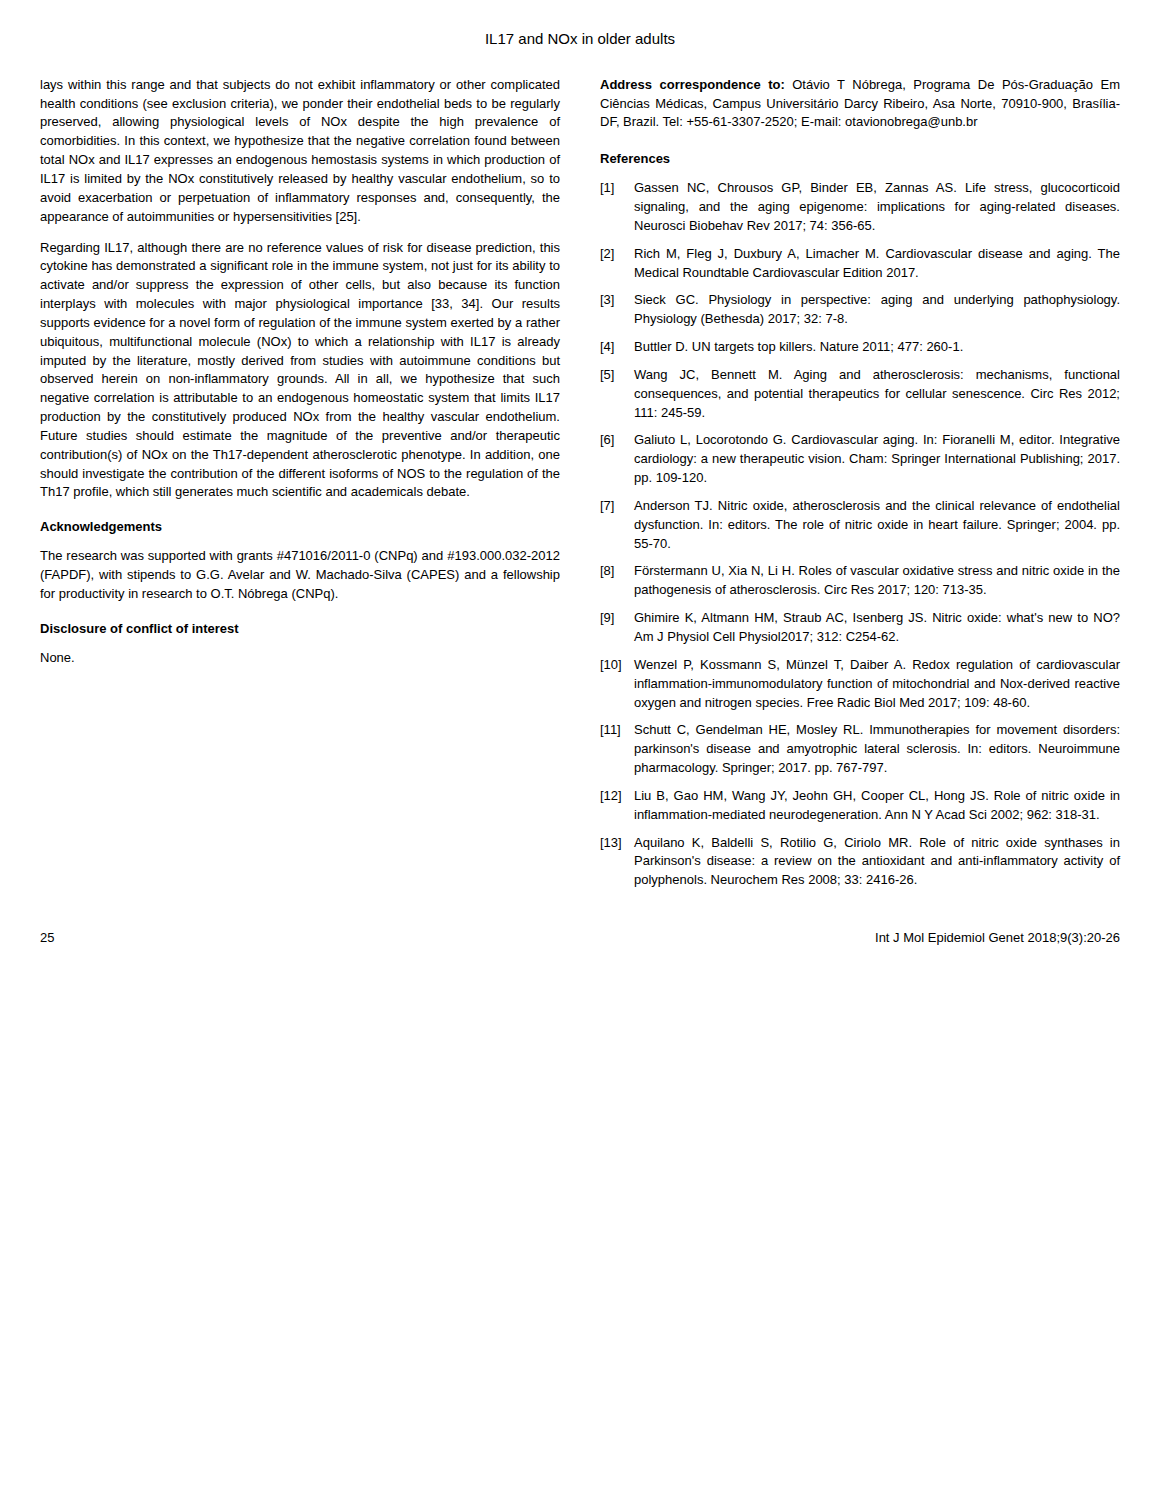IL17 and NOx in older adults
lays within this range and that subjects do not exhibit inflammatory or other complicated health conditions (see exclusion criteria), we ponder their endothelial beds to be regularly preserved, allowing physiological levels of NOx despite the high prevalence of comorbidities. In this context, we hypothesize that the negative correlation found between total NOx and IL17 expresses an endogenous hemostasis systems in which production of IL17 is limited by the NOx constitutively released by healthy vascular endothelium, so to avoid exacerbation or perpetuation of inflammatory responses and, consequently, the appearance of autoimmunities or hypersensitivities [25].
Regarding IL17, although there are no reference values of risk for disease prediction, this cytokine has demonstrated a significant role in the immune system, not just for its ability to activate and/or suppress the expression of other cells, but also because its function interplays with molecules with major physiological importance [33, 34]. Our results supports evidence for a novel form of regulation of the immune system exerted by a rather ubiquitous, multifunctional molecule (NOx) to which a relationship with IL17 is already imputed by the literature, mostly derived from studies with autoimmune conditions but observed herein on non-inflammatory grounds. All in all, we hypothesize that such negative correlation is attributable to an endogenous homeostatic system that limits IL17 production by the constitutively produced NOx from the healthy vascular endothelium. Future studies should estimate the magnitude of the preventive and/or therapeutic contribution(s) of NOx on the Th17-dependent atherosclerotic phenotype. In addition, one should investigate the contribution of the different isoforms of NOS to the regulation of the Th17 profile, which still generates much scientific and academicals debate.
Acknowledgements
The research was supported with grants #471016/2011-0 (CNPq) and #193.000.032-2012 (FAPDF), with stipends to G.G. Avelar and W. Machado-Silva (CAPES) and a fellowship for productivity in research to O.T. Nóbrega (CNPq).
Disclosure of conflict of interest
None.
Address correspondence to: Otávio T Nóbrega, Programa De Pós-Graduação Em Ciências Médicas, Campus Universitário Darcy Ribeiro, Asa Norte, 70910-900, Brasília-DF, Brazil. Tel: +55-61-3307-2520; E-mail: otavionobrega@unb.br
References
[1] Gassen NC, Chrousos GP, Binder EB, Zannas AS. Life stress, glucocorticoid signaling, and the aging epigenome: implications for aging-related diseases. Neurosci Biobehav Rev 2017; 74: 356-65.
[2] Rich M, Fleg J, Duxbury A, Limacher M. Cardiovascular disease and aging. The Medical Roundtable Cardiovascular Edition 2017.
[3] Sieck GC. Physiology in perspective: aging and underlying pathophysiology. Physiology (Bethesda) 2017; 32: 7-8.
[4] Buttler D. UN targets top killers. Nature 2011; 477: 260-1.
[5] Wang JC, Bennett M. Aging and atherosclerosis: mechanisms, functional consequences, and potential therapeutics for cellular senescence. Circ Res 2012; 111: 245-59.
[6] Galiuto L, Locorotondo G. Cardiovascular aging. In: Fioranelli M, editor. Integrative cardiology: a new therapeutic vision. Cham: Springer International Publishing; 2017. pp. 109-120.
[7] Anderson TJ. Nitric oxide, atherosclerosis and the clinical relevance of endothelial dysfunction. In: editors. The role of nitric oxide in heart failure. Springer; 2004. pp. 55-70.
[8] Förstermann U, Xia N, Li H. Roles of vascular oxidative stress and nitric oxide in the pathogenesis of atherosclerosis. Circ Res 2017; 120: 713-35.
[9] Ghimire K, Altmann HM, Straub AC, Isenberg JS. Nitric oxide: what's new to NO? Am J Physiol Cell Physiol2017; 312: C254-62.
[10] Wenzel P, Kossmann S, Münzel T, Daiber A. Redox regulation of cardiovascular inflammation-immunomodulatory function of mitochondrial and Nox-derived reactive oxygen and nitrogen species. Free Radic Biol Med 2017; 109: 48-60.
[11] Schutt C, Gendelman HE, Mosley RL. Immunotherapies for movement disorders: parkinson's disease and amyotrophic lateral sclerosis. In: editors. Neuroimmune pharmacology. Springer; 2017. pp. 767-797.
[12] Liu B, Gao HM, Wang JY, Jeohn GH, Cooper CL, Hong JS. Role of nitric oxide in inflammation-mediated neurodegeneration. Ann N Y Acad Sci 2002; 962: 318-31.
[13] Aquilano K, Baldelli S, Rotilio G, Ciriolo MR. Role of nitric oxide synthases in Parkinson's disease: a review on the antioxidant and anti-inflammatory activity of polyphenols. Neurochem Res 2008; 33: 2416-26.
25
Int J Mol Epidemiol Genet 2018;9(3):20-26